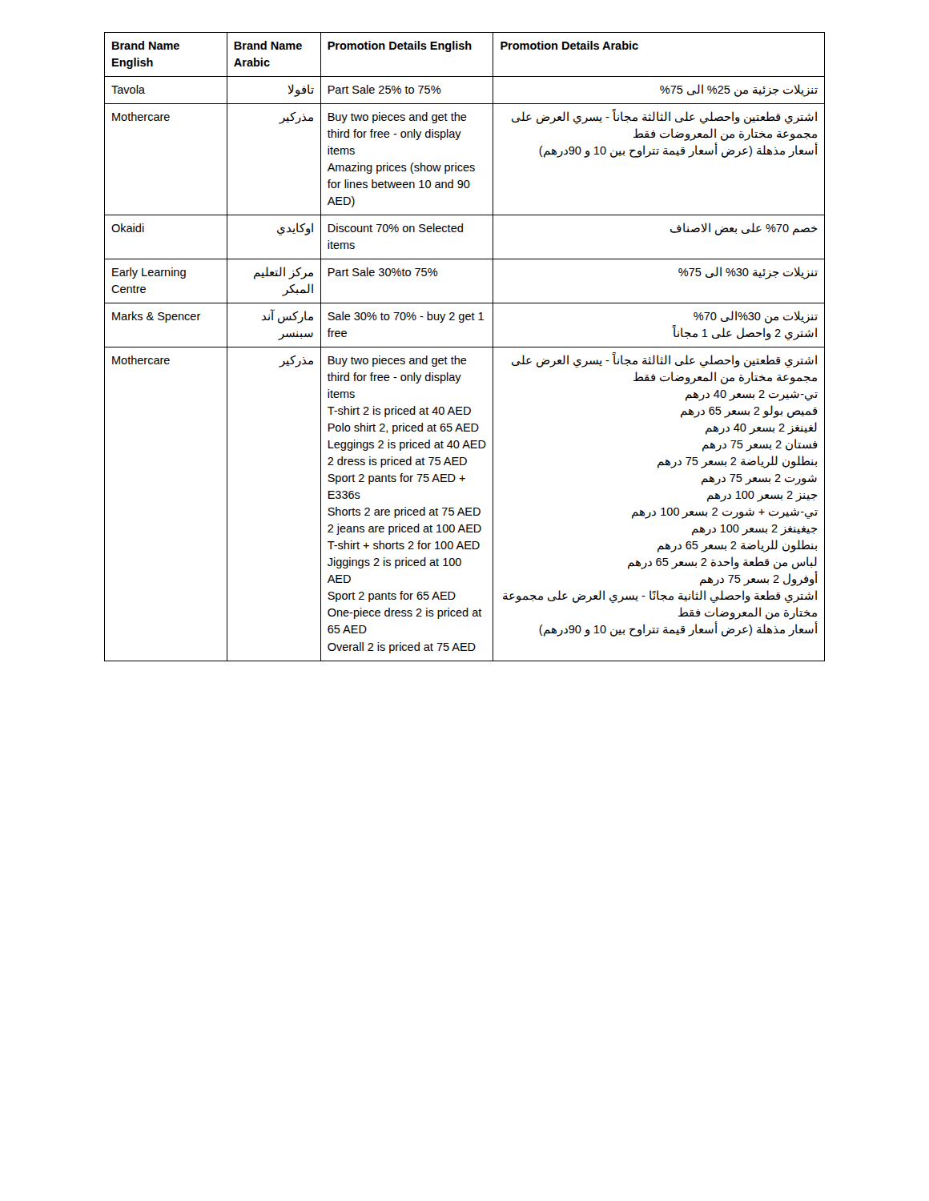| Brand Name English | Brand Name Arabic | Promotion Details English | Promotion Details Arabic |
| --- | --- | --- | --- |
| Tavola | تافولا | Part Sale 25% to 75% | تنزيلات جزئية من 25% الى 75% |
| Mothercare | مذركير | Buy two pieces and get the third for free - only display items Amazing prices (show prices for lines between 10 and 90 AED) | اشتري قطعتين واحصلي على الثالثة مجاناً - يسري العرض على مجموعة مختارة من المعروضات فقط أسعار مذهلة (عرض أسعار قيمة تتراوح بين 10 و 90درهم) |
| Okaidi | اوكايدي | Discount 70% on Selected items | خصم 70% على بعض الاصناف |
| Early Learning Centre | مركز التعليم المبكر | Part Sale 30%to 75% | تنزيلات جزئية 30% الى 75% |
| Marks & Spencer | ماركس آند سبنسر | Sale 30% to 70% - buy 2 get 1 free | تنزيلات من 30%الى 70% اشتري 2 واحصل على 1 مجاناً |
| Mothercare | مذركير | Buy two pieces and get the third for free - only display items T-shirt 2 is priced at 40 AED Polo shirt 2, priced at 65 AED Leggings 2 is priced at 40 AED 2 dress is priced at 75 AED Sport 2 pants for 75 AED + E336s Shorts 2 are priced at 75 AED 2 jeans are priced at 100 AED T-shirt + shorts 2 for 100 AED Jiggings 2 is priced at 100 AED Sport 2 pants for 65 AED One-piece dress 2 is priced at 65 AED Overall 2 is priced at 75 AED | اشتري قطعتين واحصلي على الثالثة مجاناً - يسري العرض على مجموعة مختارة من المعروضات فقط تي-شيرت 2 بسعر 40 درهم قميص بولو 2 بسعر 65 درهم لغينغز 2 بسعر 40 درهم فستان 2 بسعر 75 درهم بنطلون للرياضة 2 بسعر 75 درهم شورت 2 بسعر 75 درهم جينز 2 بسعر 100 درهم تي-شيرت + شورت 2 بسعر 100 درهم جيغينغز 2 بسعر 100 درهم بنطلون للرياضة 2 بسعر 65 درهم لباس من قطعة واحدة 2 بسعر 65 درهم أوفرول 2 بسعر 75 درهم اشتري قطعة واحصلي الثانية مجانًا - يسري العرض على مجموعة مختارة من المعروضات فقط أسعار مذهلة (عرض أسعار قيمة تتراوح بين 10 و 90درهم) |